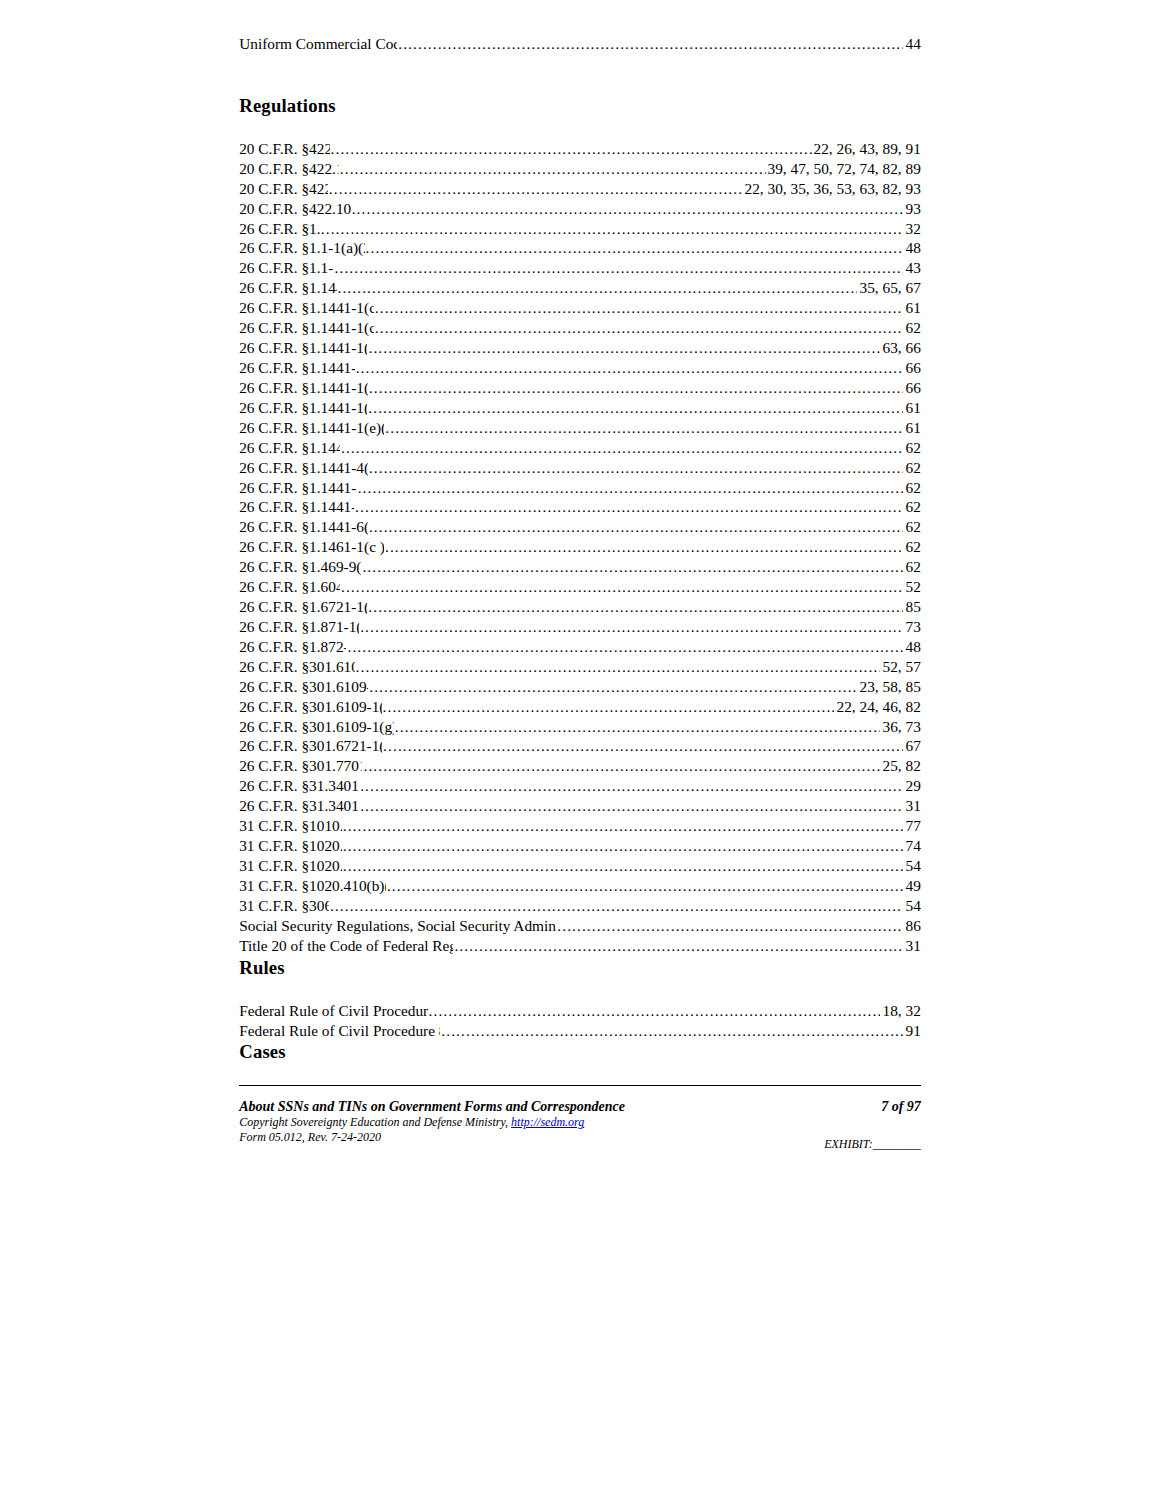Uniform Commercial Code (U.C.C.) .................................................................................................................................................. 44
Regulations
20 C.F.R. §422.103................................................................................................................................. 22, 26, 43, 89, 91
20 C.F.R. §422.103(d)....................................................................................................................... 39, 47, 50, 72, 74, 82, 89
20 C.F.R. §422.104................................................................................................................. 22, 30, 35, 36, 53, 63, 82, 93
20 C.F.R. §422.104(a)......................................................................................................................................... 93
26 C.F.R. §1.1-1..................................................................................................................................................... 32
26 C.F.R. §1.1-1(a)(2)(ii)....................................................................................................................................... 48
26 C.F.R. §1.1-1(c)................................................................................................................................................. 43
26 C.F.R. §1.1441-1....................................................................................................................................... 35, 65, 67
26 C.F.R. §1.1441-1(c)(14)..................................................................................................................................... 61
26 C.F.R. §1.1441-1(c)(26)..................................................................................................................................... 62
26 C.F.R. §1.1441-1(c)(3)................................................................................................................................. 63, 66
26 C.F.R. §1.1441-1(d)......................................................................................................................................... 66
26 C.F.R. §1.1441-1(d)(3)....................................................................................................................................... 66
26 C.F.R. §1.1441-1(e)(5)....................................................................................................................................... 61
26 C.F.R. §1.1441-1(e)(5)(ii)................................................................................................................................. 61
26 C.F.R. §1.1441-4............................................................................................................................................. 62
26 C.F.R. §1.1441-4(b)(4)....................................................................................................................................... 62
26 C.F.R. §1.1441-5(c )......................................................................................................................................... 62
26 C.F.R. §1.1441-5(e)......................................................................................................................................... 62
26 C.F.R. §1.1441-6(g)(1)....................................................................................................................................... 62
26 C.F.R. §1.1461-1(c )(2)(i)................................................................................................................................. 62
26 C.F.R. §1.469-9(b)(4)......................................................................................................................................... 62
26 C.F.R. §1.6041-6............................................................................................................................................. 52
26 C.F.R. §1.6721-1(a)(1)....................................................................................................................................... 85
26 C.F.R. §1.871-1(b)(i)......................................................................................................................................... 73
26 C.F.R. §1.872-2(f)........................................................................................................................................... 48
26 C.F.R. §301.6109-1................................................................................................................................. 52, 57
26 C.F.R. §301.6109-1(b)......................................................................................................................... 23, 58, 85
26 C.F.R. §301.6109-1(d)(3)................................................................................................................. 22, 24, 46, 82
26 C.F.R. §301.6109-1(g)(1)(i)......................................................................................................................... 36, 73
26 C.F.R. §301.6721-1(a)(1)................................................................................................................................. 67
26 C.F.R. §301.7701-11............................................................................................................................. 25, 82
26 C.F.R. §31.3401(a)-3......................................................................................................................................... 29
26 C.F.R. §31.3401(c)-1......................................................................................................................................... 31
31 C.F.R. §1010.100............................................................................................................................................. 77
31 C.F.R. §1020.220............................................................................................................................................. 74
31 C.F.R. §1020.410............................................................................................................................................. 54
31 C.F.R. §1020.410(b)(3)(x)................................................................................................................................. 49
31 C.F.R. §306.10................................................................................................................................................. 54
Social Security Regulations, Social Security Administration................................................................................. 86
Title 20 of the Code of Federal Regulations................................................................................................................. 31
Rules
Federal Rule of Civil Procedure 17(b)................................................................................................................. 18, 32
Federal Rule of Civil Procedure 8(b)(6)................................................................................................................. 91
Cases
About SSNs and TINs on Government Forms and Correspondence
Copyright Sovereignty Education and Defense Ministry, http://sedm.org
Form 05.012, Rev. 7-24-2020
7 of 97
EXHIBIT:________